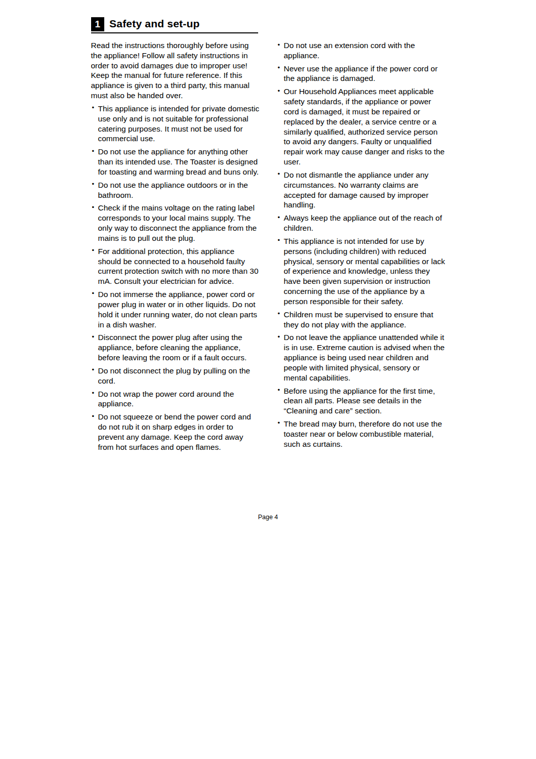1
Safety and set-up
Read the instructions thoroughly before using the appliance! Follow all safety instructions in order to avoid damages due to improper use! Keep the manual for future reference. If this appliance is given to a third party, this manual must also be handed over.
This appliance is intended for private domestic use only and is not suitable for professional catering purposes. It must not be used for commercial use.
Do not use the appliance for anything other than its intended use. The Toaster is designed for toasting and warming bread and buns only.
Do not use the appliance outdoors or in the bathroom.
Check if the mains voltage on the rating label corresponds to your local mains supply. The only way to disconnect the appliance from the mains is to pull out the plug.
For additional protection, this appliance should be connected to a household faulty current protection switch with no more than 30 mA. Consult your electrician for advice.
Do not immerse the appliance, power cord or power plug in water or in other liquids. Do not hold it under running water, do not clean parts in a dish washer.
Disconnect the power plug after using the appliance, before cleaning the appliance, before leaving the room or if a fault occurs.
Do not disconnect the plug by pulling on the cord.
Do not wrap the power cord around the appliance.
Do not squeeze or bend the power cord and do not rub it on sharp edges in order to prevent any damage. Keep the cord away from hot surfaces and open flames.
Do not use an extension cord with the appliance.
Never use the appliance if the power cord or the appliance is damaged.
Our Household Appliances meet applicable safety standards, if the appliance or power cord is damaged, it must be repaired or replaced by the dealer, a service centre or a similarly qualified, authorized service person to avoid any dangers. Faulty or unqualified repair work may cause danger and risks to the user.
Do not dismantle the appliance under any circumstances. No warranty claims are accepted for damage caused by improper handling.
Always keep the appliance out of the reach of children.
This appliance is not intended for use by persons (including children) with reduced physical, sensory or mental capabilities or lack of experience and knowledge, unless they have been given supervision or instruction concerning the use of the appliance by a person responsible for their safety.
Children must be supervised to ensure that they do not play with the appliance.
Do not leave the appliance unattended while it is in use. Extreme caution is advised when the appliance is being used near children and people with limited physical, sensory or mental capabilities.
Before using the appliance for the first time, clean all parts. Please see details in the “Cleaning and care” section.
The bread may burn, therefore do not use the toaster near or below combustible material, such as curtains.
Page 4